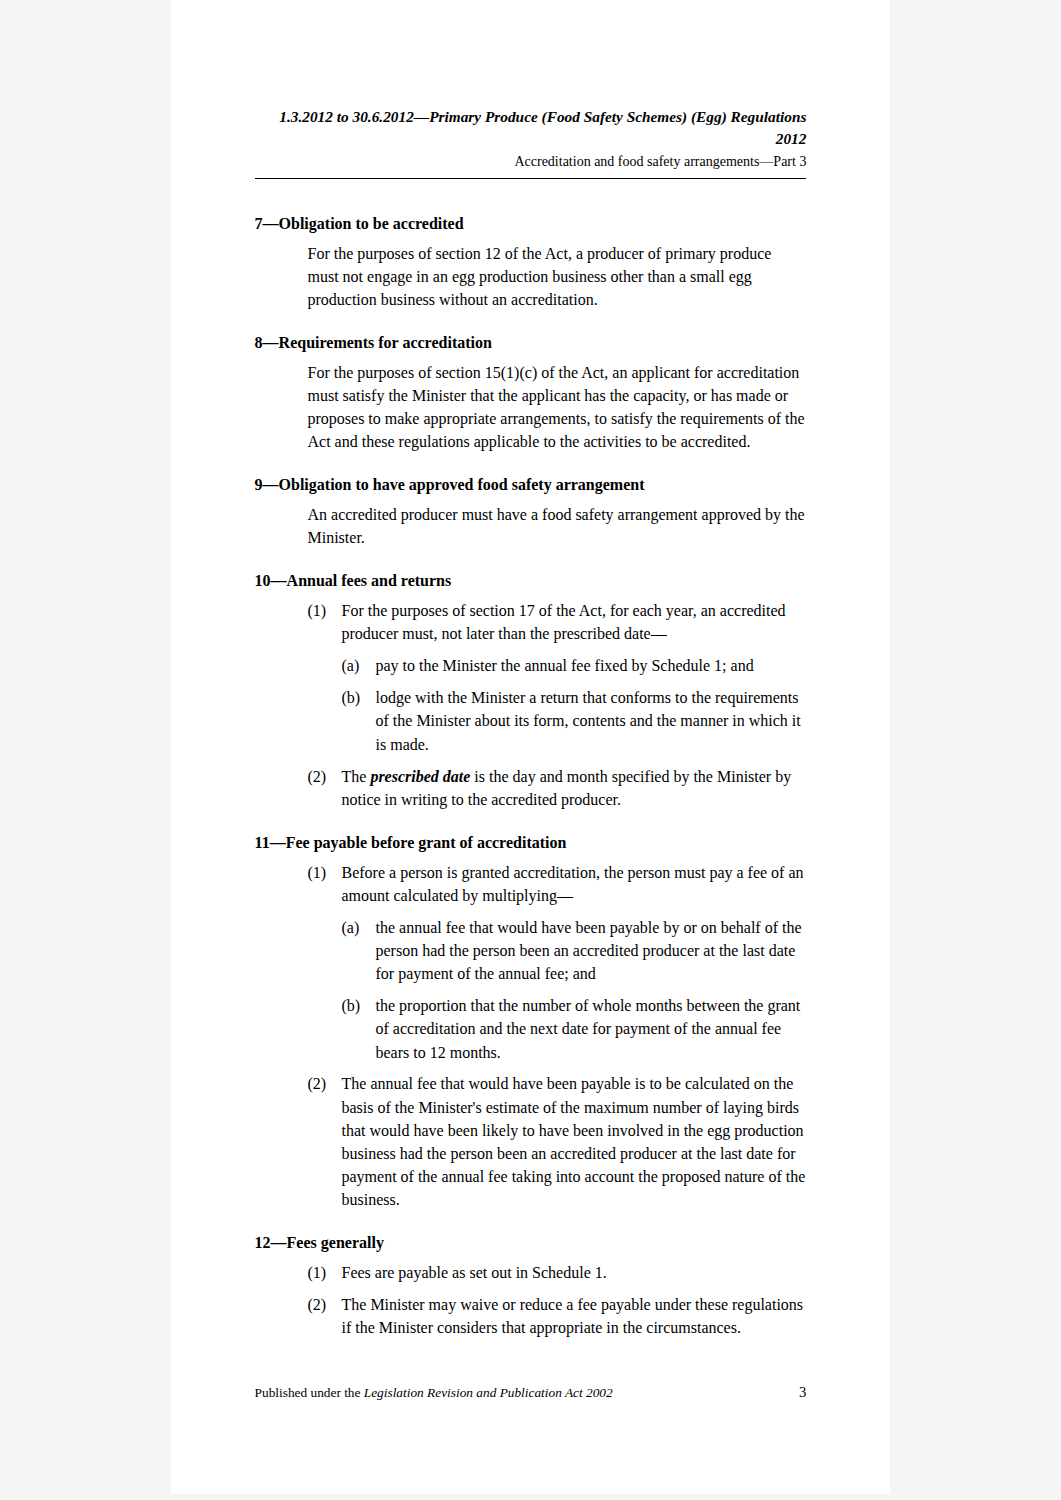1.3.2012 to 30.6.2012—Primary Produce (Food Safety Schemes) (Egg) Regulations 2012
Accreditation and food safety arrangements—Part 3
7—Obligation to be accredited
For the purposes of section 12 of the Act, a producer of primary produce must not engage in an egg production business other than a small egg production business without an accreditation.
8—Requirements for accreditation
For the purposes of section 15(1)(c) of the Act, an applicant for accreditation must satisfy the Minister that the applicant has the capacity, or has made or proposes to make appropriate arrangements, to satisfy the requirements of the Act and these regulations applicable to the activities to be accredited.
9—Obligation to have approved food safety arrangement
An accredited producer must have a food safety arrangement approved by the Minister.
10—Annual fees and returns
(1) For the purposes of section 17 of the Act, for each year, an accredited producer must, not later than the prescribed date—
(a) pay to the Minister the annual fee fixed by Schedule 1; and
(b) lodge with the Minister a return that conforms to the requirements of the Minister about its form, contents and the manner in which it is made.
(2) The prescribed date is the day and month specified by the Minister by notice in writing to the accredited producer.
11—Fee payable before grant of accreditation
(1) Before a person is granted accreditation, the person must pay a fee of an amount calculated by multiplying—
(a) the annual fee that would have been payable by or on behalf of the person had the person been an accredited producer at the last date for payment of the annual fee; and
(b) the proportion that the number of whole months between the grant of accreditation and the next date for payment of the annual fee bears to 12 months.
(2) The annual fee that would have been payable is to be calculated on the basis of the Minister's estimate of the maximum number of laying birds that would have been likely to have been involved in the egg production business had the person been an accredited producer at the last date for payment of the annual fee taking into account the proposed nature of the business.
12—Fees generally
(1) Fees are payable as set out in Schedule 1.
(2) The Minister may waive or reduce a fee payable under these regulations if the Minister considers that appropriate in the circumstances.
Published under the Legislation Revision and Publication Act 2002 3